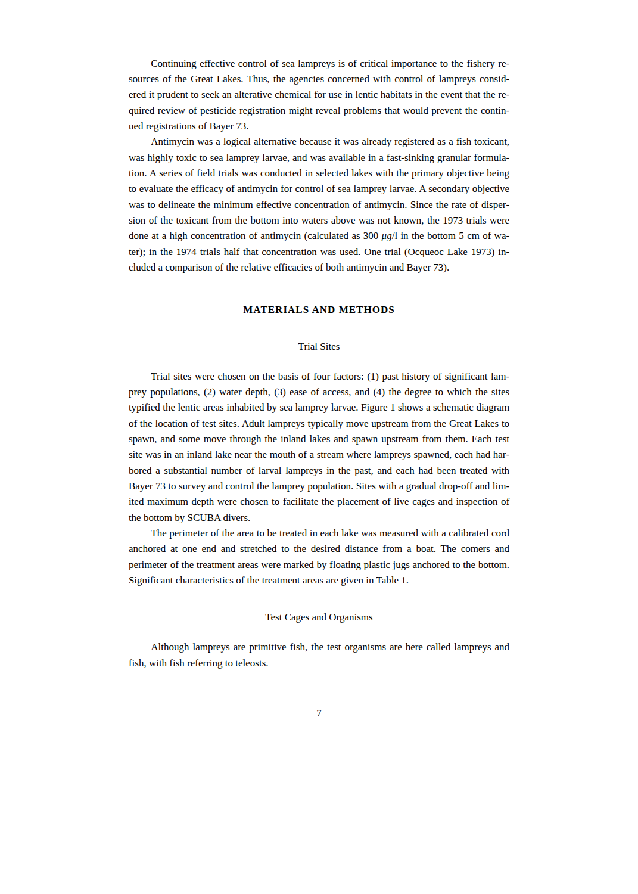Continuing effective control of sea lampreys is of critical importance to the fishery resources of the Great Lakes. Thus, the agencies concerned with control of lampreys considered it prudent to seek an alterative chemical for use in lentic habitats in the event that the required review of pesticide registration might reveal problems that would prevent the continued registrations of Bayer 73.
Antimycin was a logical alternative because it was already registered as a fish toxicant, was highly toxic to sea lamprey larvae, and was available in a fast-sinking granular formulation. A series of field trials was conducted in selected lakes with the primary objective being to evaluate the efficacy of antimycin for control of sea lamprey larvae. A secondary objective was to delineate the minimum effective concentration of antimycin. Since the rate of dispersion of the toxicant from the bottom into waters above was not known, the 1973 trials were done at a high concentration of antimycin (calculated as 300 μg/l in the bottom 5 cm of water); in the 1974 trials half that concentration was used. One trial (Ocqueoc Lake 1973) included a comparison of the relative efficacies of both antimycin and Bayer 73).
MATERIALS AND METHODS
Trial Sites
Trial sites were chosen on the basis of four factors: (1) past history of significant lamprey populations, (2) water depth, (3) ease of access, and (4) the degree to which the sites typified the lentic areas inhabited by sea lamprey larvae. Figure 1 shows a schematic diagram of the location of test sites. Adult lampreys typically move upstream from the Great Lakes to spawn, and some move through the inland lakes and spawn upstream from them. Each test site was in an inland lake near the mouth of a stream where lampreys spawned, each had harbored a substantial number of larval lampreys in the past, and each had been treated with Bayer 73 to survey and control the lamprey population. Sites with a gradual drop-off and limited maximum depth were chosen to facilitate the placement of live cages and inspection of the bottom by SCUBA divers.
The perimeter of the area to be treated in each lake was measured with a calibrated cord anchored at one end and stretched to the desired distance from a boat. The comers and perimeter of the treatment areas were marked by floating plastic jugs anchored to the bottom. Significant characteristics of the treatment areas are given in Table 1.
Test Cages and Organisms
Although lampreys are primitive fish, the test organisms are here called lampreys and fish, with fish referring to teleosts.
7